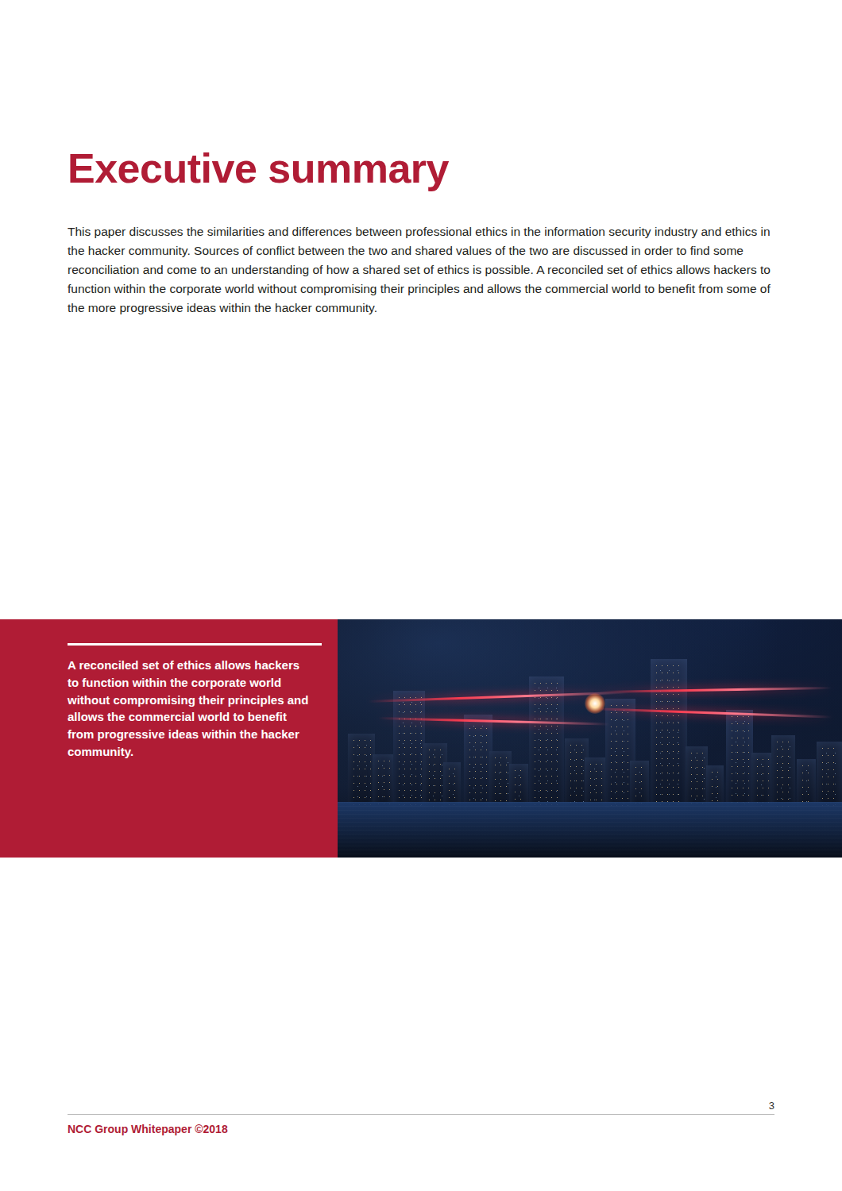Executive summary
This paper discusses the similarities and differences between professional ethics in the information security industry and ethics in the hacker community. Sources of conflict between the two and shared values of the two are discussed in order to find some reconciliation and come to an understanding of how a shared set of ethics is possible. A reconciled set of ethics allows hackers to function within the corporate world without compromising their principles and allows the commercial world to benefit from some of the more progressive ideas within the hacker community.
A reconciled set of ethics allows hackers to function within the corporate world without compromising their principles and allows the commercial world to benefit from progressive ideas within the hacker community.
3
NCC Group Whitepaper ©2018